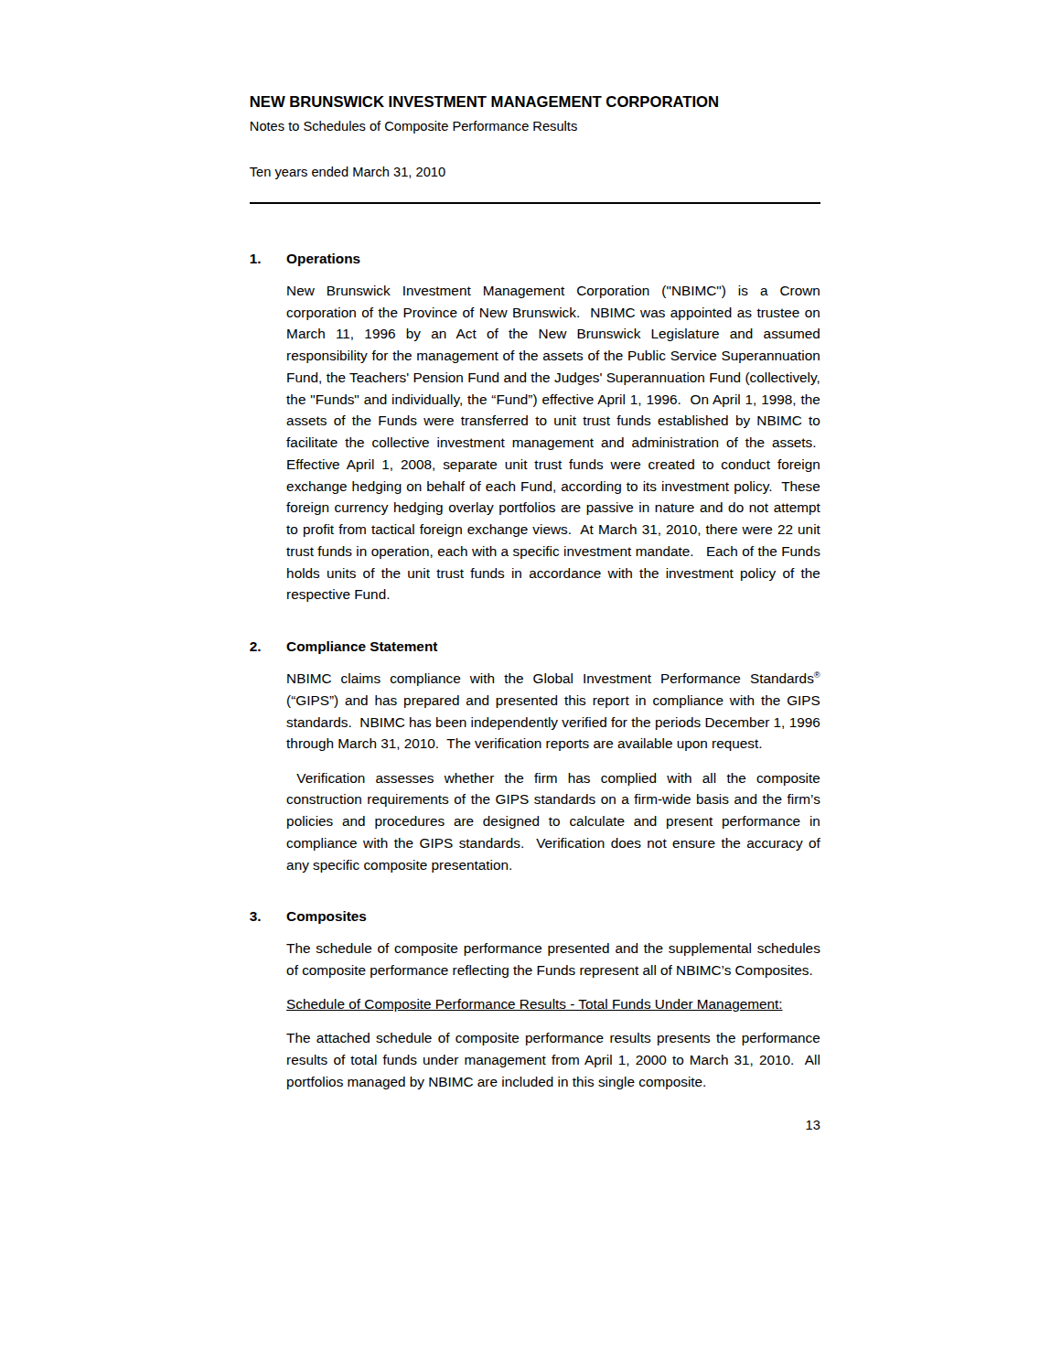NEW BRUNSWICK INVESTMENT MANAGEMENT CORPORATION
Notes to Schedules of Composite Performance Results
Ten years ended March 31, 2010
Operations
New Brunswick Investment Management Corporation ("NBIMC") is a Crown corporation of the Province of New Brunswick. NBIMC was appointed as trustee on March 11, 1996 by an Act of the New Brunswick Legislature and assumed responsibility for the management of the assets of the Public Service Superannuation Fund, the Teachers' Pension Fund and the Judges' Superannuation Fund (collectively, the "Funds" and individually, the “Fund”) effective April 1, 1996. On April 1, 1998, the assets of the Funds were transferred to unit trust funds established by NBIMC to facilitate the collective investment management and administration of the assets. Effective April 1, 2008, separate unit trust funds were created to conduct foreign exchange hedging on behalf of each Fund, according to its investment policy. These foreign currency hedging overlay portfolios are passive in nature and do not attempt to profit from tactical foreign exchange views. At March 31, 2010, there were 22 unit trust funds in operation, each with a specific investment mandate. Each of the Funds holds units of the unit trust funds in accordance with the investment policy of the respective Fund.
Compliance Statement
NBIMC claims compliance with the Global Investment Performance Standards® (“GIPS”) and has prepared and presented this report in compliance with the GIPS standards. NBIMC has been independently verified for the periods December 1, 1996 through March 31, 2010. The verification reports are available upon request.
Verification assesses whether the firm has complied with all the composite construction requirements of the GIPS standards on a firm-wide basis and the firm’s policies and procedures are designed to calculate and present performance in compliance with the GIPS standards. Verification does not ensure the accuracy of any specific composite presentation.
Composites
The schedule of composite performance presented and the supplemental schedules of composite performance reflecting the Funds represent all of NBIMC’s Composites.
Schedule of Composite Performance Results - Total Funds Under Management:
The attached schedule of composite performance results presents the performance results of total funds under management from April 1, 2000 to March 31, 2010. All portfolios managed by NBIMC are included in this single composite.
13